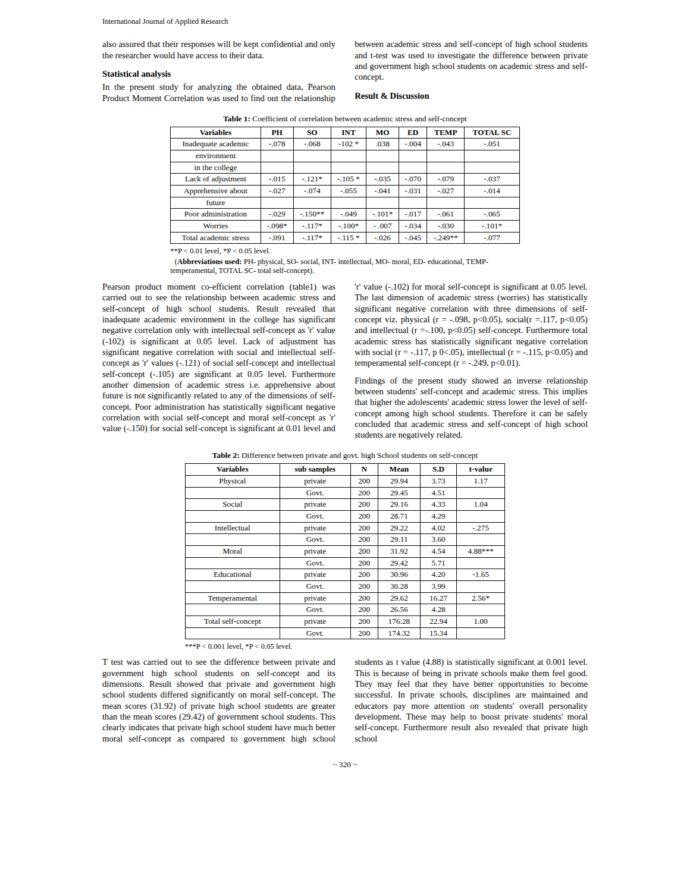International Journal of Applied Research
also assured that their responses will be kept confidential and only the researcher would have access to their data.
Statistical analysis
In the present study for analyzing the obtained data, Pearson Product Moment Correlation was used to find out the relationship between academic stress and self-concept of high school students and t-test was used to investigate the difference between private and government high school students on academic stress and self-concept.
Result & Discussion
Table 1: Coefficient of correlation between academic stress and self-concept
| Variables | PH | SO | INT | MO | ED | TEMP | TOTAL SC |
| --- | --- | --- | --- | --- | --- | --- | --- |
| Inadequate academic | -.078 | -.068 | -102 * | .038 | -.004 | -.043 | -.051 |
| environment | | | | | | | |
| in the college | | | | | | | |
| Lack of adjustment | -.015 | -.121* | -.105 * | -.035 | -.070 | -.079 | -.037 |
| Apprehensive about | -.027 | -.074 | -.055 | -.041 | -.031 | -.027 | -.014 |
| future | | | | | | | |
| Poor administration | -.029 | -.150** | -.049 | -.101* | -.017 | -.061 | -.065 |
| Worries | -.098* | -.117* | -.100* | - .007 | -.034 | -.030 | -.101* |
| Total academic stress | -.091 | -.117* | -.115 * | -.026 | -.045 | -.249** | -.077 |
**P < 0.01 level, *P < 0.05 level.
(Abbreviations used: PH- physical, SO- social, INT- intellectual, MO- moral, ED- educational, TEMP- temperamental, TOTAL SC- total self-concept).
Pearson product moment co-efficient correlation (table1) was carried out to see the relationship between academic stress and self-concept of high school students. Result revealed that inadequate academic environment in the college has significant negative correlation only with intellectual self-concept as 'r' value (-102) is significant at 0.05 level. Lack of adjustment has significant negative correlation with social and intellectual self-concept as 'r' values (-.121) of social self-concept and intellectual self-concept (-.105) are significant at 0.05 level. Furthermore another dimension of academic stress i.e. apprehensive about future is not significantly related to any of the dimensions of self-concept. Poor administration has statistically significant negative correlation with social self-concept and moral self-concept as 'r' value (-.150) for social self-concept is significant at 0.01 level and 'r' value (-.102) for moral self-concept is significant at 0.05 level. The last dimension of academic stress (worries) has statistically significant negative correlation with three dimensions of self-concept viz. physical (r = -.098, p<0.05), social(r =.117, p<0.05) and intellectual (r =-.100, p<0.05) self-concept. Furthermore total academic stress has statistically significant negative correlation with social (r = -.117, p 0<.05), intellectual (r = -.115, p<0.05) and temperamental self-concept (r = -.249, p<0.01).
Findings of the present study showed an inverse relationship between students' self-concept and academic stress. This implies that higher the adolescents' academic stress lower the level of self-concept among high school students. Therefore it can be safely concluded that academic stress and self-concept of high school students are negatively related.
Table 2: Difference between private and govt. high School students on self-concept
| Variables | sub samples | N | Mean | S.D | t-value |
| --- | --- | --- | --- | --- | --- |
| Physical | private | 200 | 29.94 | 3.73 | 1.17 |
| | Govt. | 200 | 29.45 | 4.51 | |
| Social | private | 200 | 29.16 | 4.33 | 1.04 |
| | Govt. | 200 | 28.71 | 4.29 | |
| Intellectual | private | 200 | 29.22 | 4.02 | -.275 |
| | Govt. | 200 | 29.11 | 3.60 | |
| Moral | private | 200 | 31.92 | 4.54 | 4.88*** |
| | Govt. | 200 | 29.42 | 5.71 | |
| Educational | private | 200 | 30.96 | 4.20 | -1.65 |
| | Govt. | 200 | 30.28 | 3.99 | |
| Temperamental | private | 200 | 29.62 | 16.27 | 2.56* |
| | Govt. | 200 | 26.56 | 4.28 | |
| Total self-concept | private | 200 | 176.28 | 22.94 | 1.00 |
| | Govt. | 200 | 174.32 | 15.34 | |
***P < 0.001 level, *P < 0.05 level.
T test was carried out to see the difference between private and government high school students on self-concept and its dimensions. Result showed that private and government high school students differed significantly on moral self-concept. The mean scores (31.92) of private high school students are greater than the mean scores (29.42) of government school students. This clearly indicates that private high school student have much better moral self-concept as compared to government high school students as t value (4.88) is statistically significant at 0.001 level. This is because of being in private schools make them feel good. They may feel that they have better opportunities to become successful. In private schools, disciplines are maintained and educators pay more attention on students' overall personality development. These may help to boost private students' moral self-concept. Furthermore result also revealed that private high school
~ 320 ~